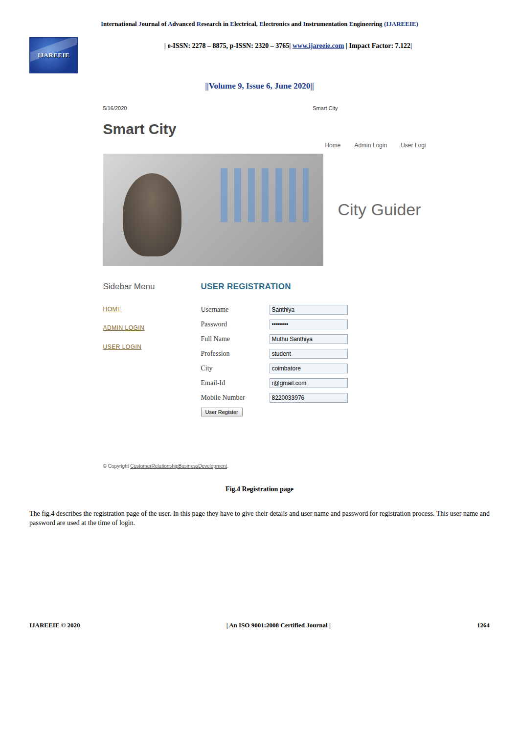International Journal of Advanced Research in Electrical, Electronics and Instrumentation Engineering (IJAREEIE)
IJAREEIE
| e-ISSN: 2278 – 8875, p-ISSN: 2320 – 3765| www.ijareeie.com | Impact Factor: 7.122|
||Volume 9, Issue 6, June 2020||
5/16/2020 Smart City
Smart City
Home Admin Login User Logi
City Guider
Sidebar Menu
HOME
ADMIN LOGIN
USER LOGIN
USER REGISTRATION
| Username | |
| Password | |
| Full Name | |
| Profession | |
| City | |
| Email-Id | |
| Mobile Number | |
| User Register |
© Copyright CustomerRelationshipBusinessDevelopment.
Fig.4 Registration page
The fig.4 describes the registration page of the user. In this page they have to give their details and user name and password for registration process. This user name and password are used at the time of login.
IJAREEIE © 2020
| An ISO 9001:2008 Certified Journal |
1264